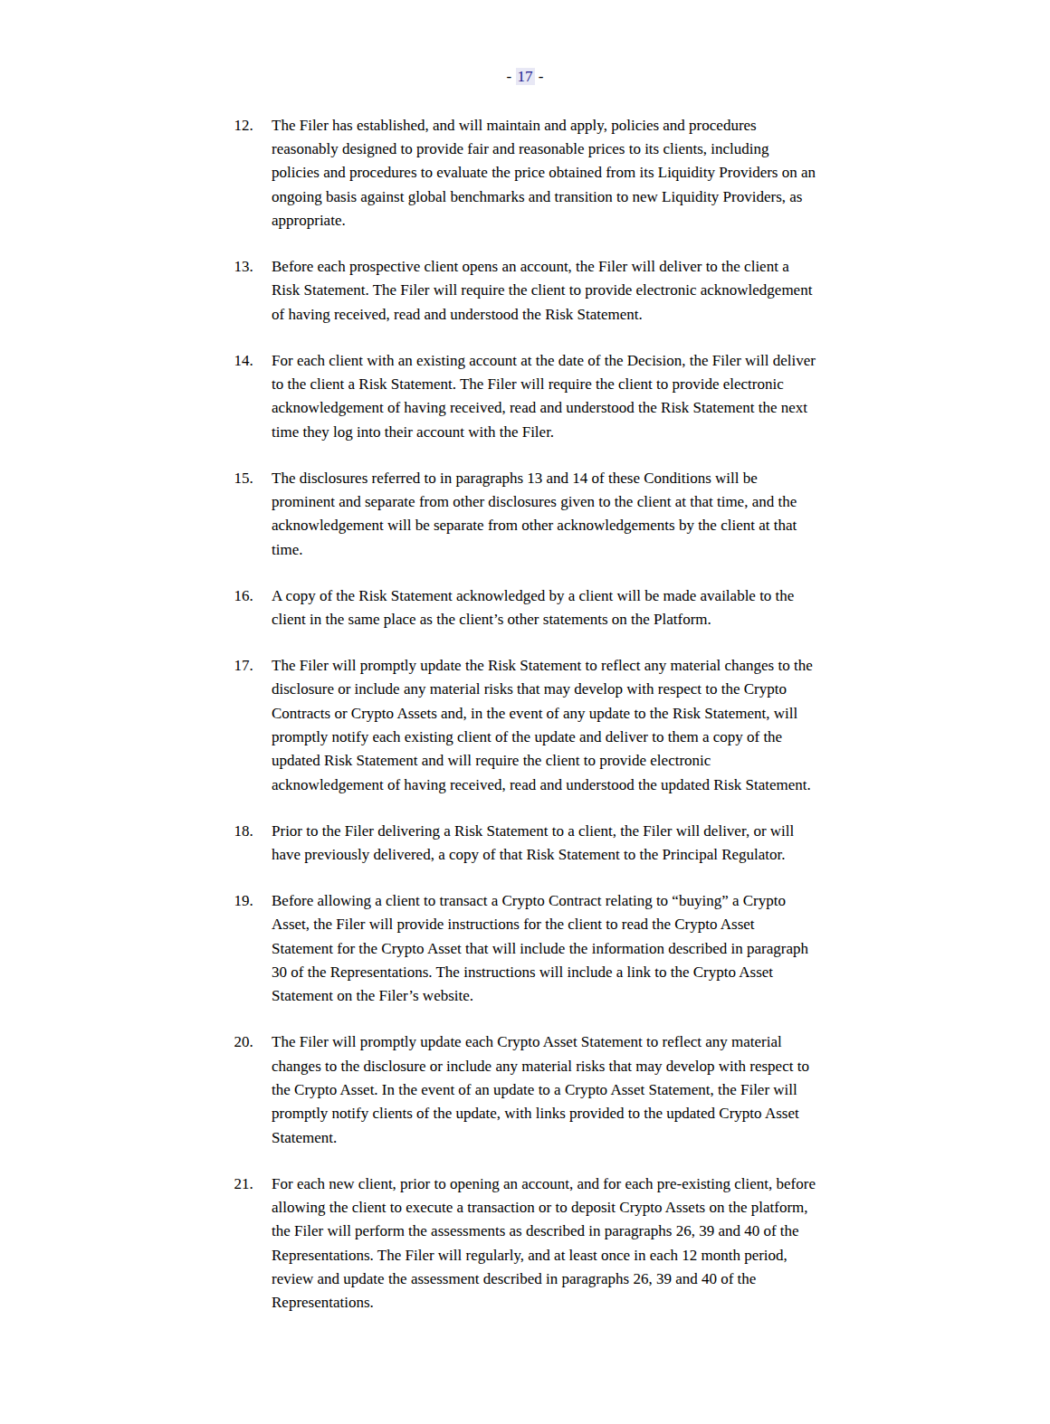- 17 -
12.
The Filer has established, and will maintain and apply, policies and procedures reasonably designed to provide fair and reasonable prices to its clients, including policies and procedures to evaluate the price obtained from its Liquidity Providers on an ongoing basis against global benchmarks and transition to new Liquidity Providers, as appropriate.
13.
Before each prospective client opens an account, the Filer will deliver to the client a Risk Statement. The Filer will require the client to provide electronic acknowledgement of having received, read and understood the Risk Statement.
14.
For each client with an existing account at the date of the Decision, the Filer will deliver to the client a Risk Statement. The Filer will require the client to provide electronic acknowledgement of having received, read and understood the Risk Statement the next time they log into their account with the Filer.
15.
The disclosures referred to in paragraphs 13 and 14 of these Conditions will be prominent and separate from other disclosures given to the client at that time, and the acknowledgement will be separate from other acknowledgements by the client at that time.
16.
A copy of the Risk Statement acknowledged by a client will be made available to the client in the same place as the client’s other statements on the Platform.
17.
The Filer will promptly update the Risk Statement to reflect any material changes to the disclosure or include any material risks that may develop with respect to the Crypto Contracts or Crypto Assets and, in the event of any update to the Risk Statement, will promptly notify each existing client of the update and deliver to them a copy of the updated Risk Statement and will require the client to provide electronic acknowledgement of having received, read and understood the updated Risk Statement.
18.
Prior to the Filer delivering a Risk Statement to a client, the Filer will deliver, or will have previously delivered, a copy of that Risk Statement to the Principal Regulator.
19.
Before allowing a client to transact a Crypto Contract relating to “buying” a Crypto Asset, the Filer will provide instructions for the client to read the Crypto Asset Statement for the Crypto Asset that will include the information described in paragraph 30 of the Representations. The instructions will include a link to the Crypto Asset Statement on the Filer’s website.
20.
The Filer will promptly update each Crypto Asset Statement to reflect any material changes to the disclosure or include any material risks that may develop with respect to the Crypto Asset. In the event of an update to a Crypto Asset Statement, the Filer will promptly notify clients of the update, with links provided to the updated Crypto Asset Statement.
21.
For each new client, prior to opening an account, and for each pre-existing client, before allowing the client to execute a transaction or to deposit Crypto Assets on the platform, the Filer will perform the assessments as described in paragraphs 26, 39 and 40 of the Representations. The Filer will regularly, and at least once in each 12 month period, review and update the assessment described in paragraphs 26, 39 and 40 of the Representations.